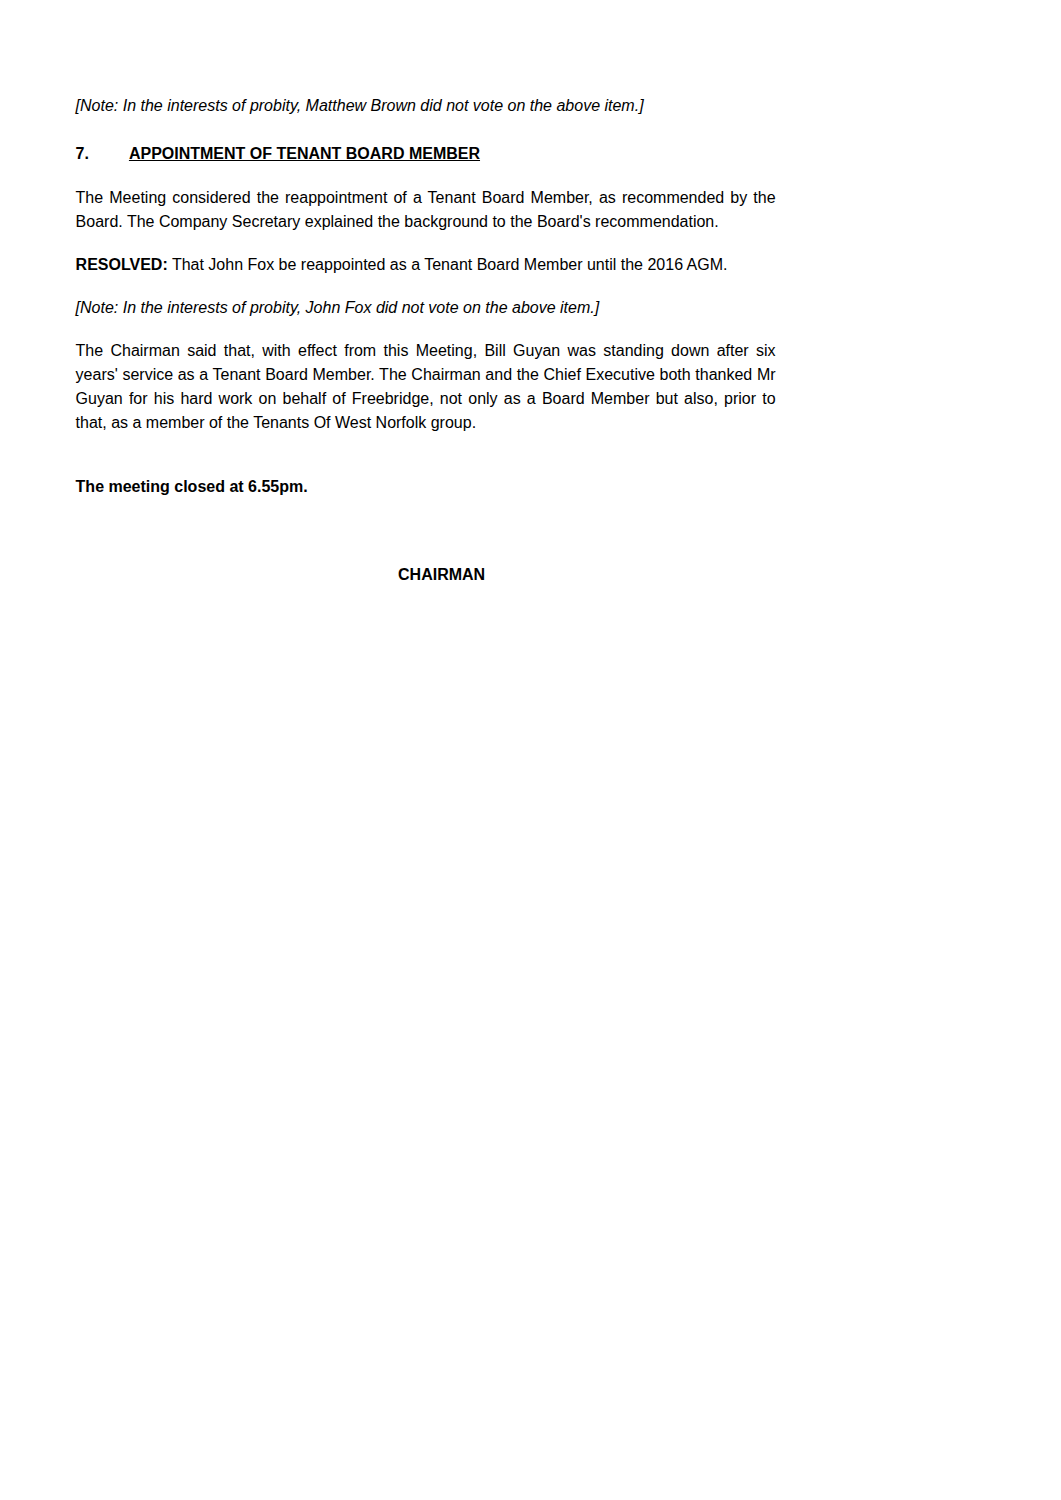[Note: In the interests of probity, Matthew Brown did not vote on the above item.]
7. APPOINTMENT OF TENANT BOARD MEMBER
The Meeting considered the reappointment of a Tenant Board Member, as recommended by the Board. The Company Secretary explained the background to the Board's recommendation.
RESOLVED: That John Fox be reappointed as a Tenant Board Member until the 2016 AGM.
[Note: In the interests of probity, John Fox did not vote on the above item.]
The Chairman said that, with effect from this Meeting, Bill Guyan was standing down after six years' service as a Tenant Board Member. The Chairman and the Chief Executive both thanked Mr Guyan for his hard work on behalf of Freebridge, not only as a Board Member but also, prior to that, as a member of the Tenants Of West Norfolk group.
The meeting closed at 6.55pm.
CHAIRMAN